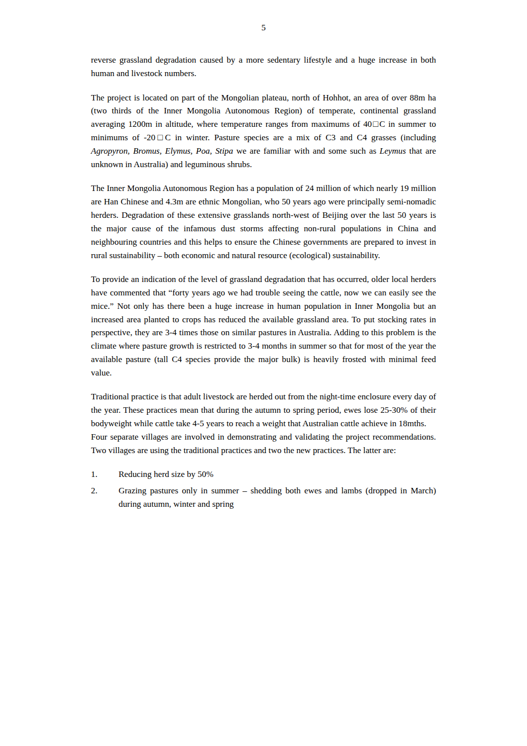5
reverse grassland degradation caused by a more sedentary lifestyle and a huge increase in both human and livestock numbers.
The project is located on part of the Mongolian plateau, north of Hohhot, an area of over 88m ha (two thirds of the Inner Mongolia Autonomous Region) of temperate, continental grassland averaging 1200m in altitude, where temperature ranges from maximums of 40□C in summer to minimums of -20□C in winter. Pasture species are a mix of C3 and C4 grasses (including Agropyron, Bromus, Elymus, Poa, Stipa we are familiar with and some such as Leymus that are unknown in Australia) and leguminous shrubs.
The Inner Mongolia Autonomous Region has a population of 24 million of which nearly 19 million are Han Chinese and 4.3m are ethnic Mongolian, who 50 years ago were principally semi-nomadic herders. Degradation of these extensive grasslands north-west of Beijing over the last 50 years is the major cause of the infamous dust storms affecting non-rural populations in China and neighbouring countries and this helps to ensure the Chinese governments are prepared to invest in rural sustainability – both economic and natural resource (ecological) sustainability.
To provide an indication of the level of grassland degradation that has occurred, older local herders have commented that “forty years ago we had trouble seeing the cattle, now we can easily see the mice.” Not only has there been a huge increase in human population in Inner Mongolia but an increased area planted to crops has reduced the available grassland area. To put stocking rates in perspective, they are 3-4 times those on similar pastures in Australia. Adding to this problem is the climate where pasture growth is restricted to 3-4 months in summer so that for most of the year the available pasture (tall C4 species provide the major bulk) is heavily frosted with minimal feed value.
Traditional practice is that adult livestock are herded out from the night-time enclosure every day of the year. These practices mean that during the autumn to spring period, ewes lose 25-30% of their bodyweight while cattle take 4-5 years to reach a weight that Australian cattle achieve in 18mths.
Four separate villages are involved in demonstrating and validating the project recommendations. Two villages are using the traditional practices and two the new practices. The latter are:
1. Reducing herd size by 50%
2. Grazing pastures only in summer – shedding both ewes and lambs (dropped in March) during autumn, winter and spring